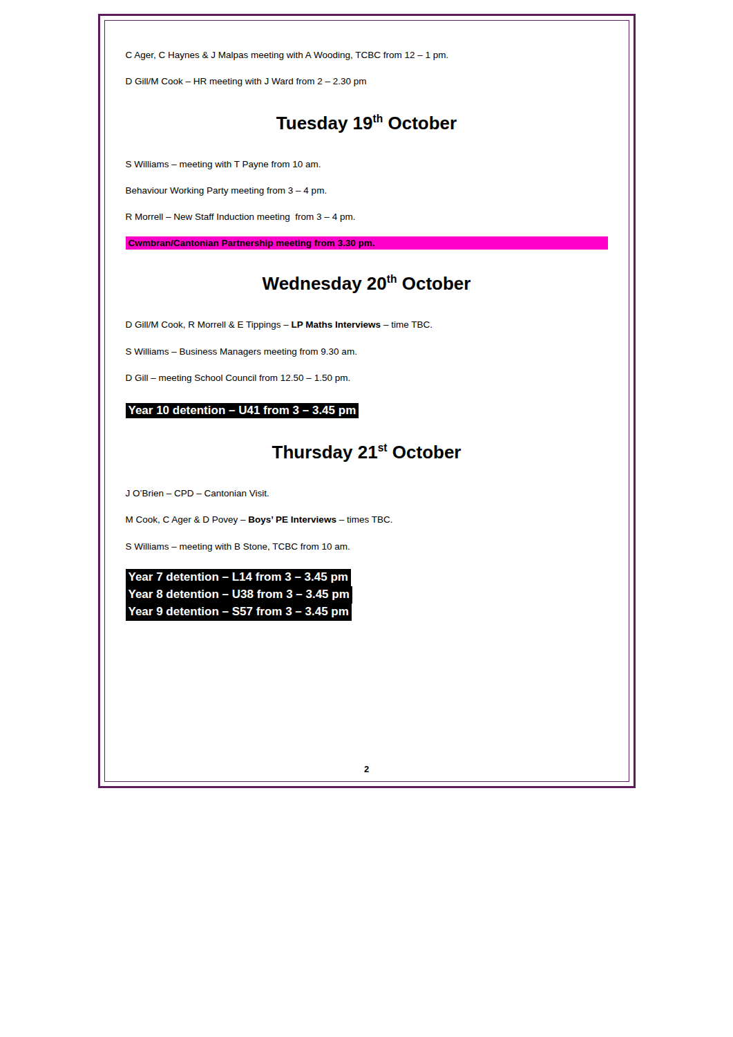C Ager, C Haynes & J Malpas meeting with A Wooding, TCBC from 12 – 1 pm.
D Gill/M Cook – HR meeting with J Ward from 2 – 2.30 pm
Tuesday 19th October
S Williams – meeting with T Payne from 10 am.
Behaviour Working Party meeting from 3 – 4 pm.
R Morrell – New Staff Induction meeting from 3 – 4 pm.
Cwmbran/Cantonian Partnership meeting from 3.30 pm.
Wednesday 20th October
D Gill/M Cook, R Morrell & E Tippings – LP Maths Interviews – time TBC.
S Williams – Business Managers meeting from 9.30 am.
D Gill – meeting School Council from 12.50 – 1.50 pm.
Year 10 detention – U41 from 3 – 3.45 pm
Thursday 21st October
J O’Brien – CPD – Cantonian Visit.
M Cook, C Ager & D Povey – Boys’ PE Interviews – times TBC.
S Williams – meeting with B Stone, TCBC from 10 am.
Year 7 detention – L14 from 3 – 3.45 pm Year 8 detention – U38 from 3 – 3.45 pm Year 9 detention – S57 from 3 – 3.45 pm
2